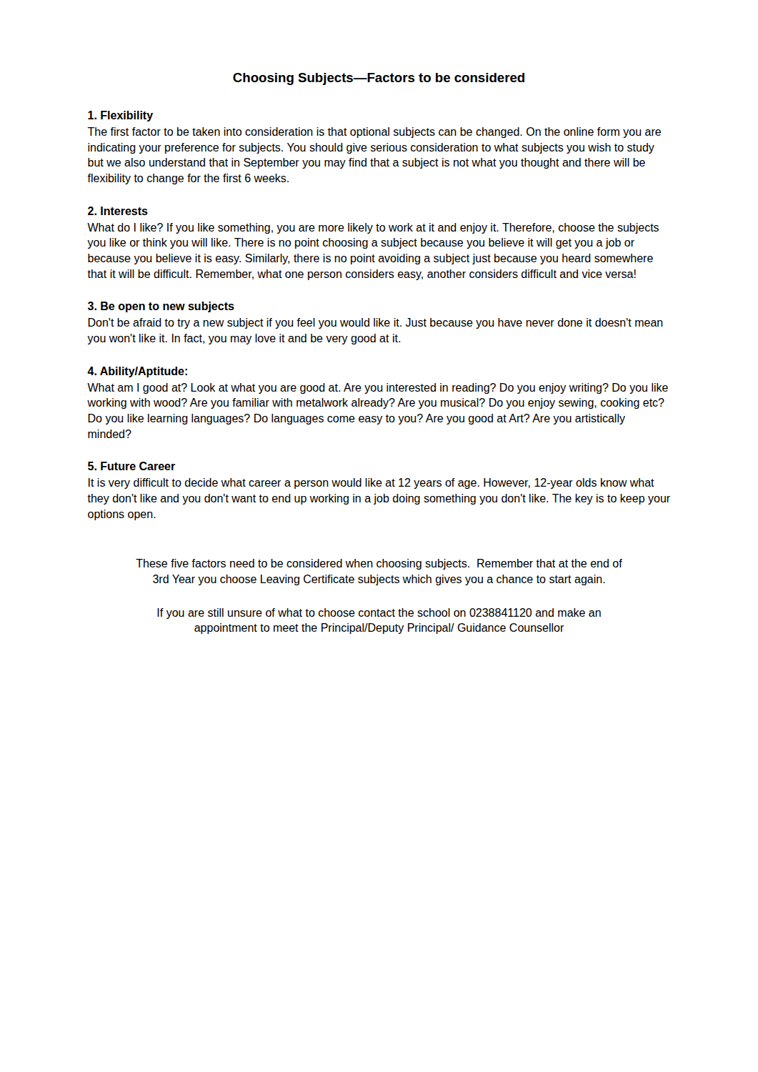Choosing Subjects—Factors to be considered
1. Flexibility
The first factor to be taken into consideration is that optional subjects can be changed. On the online form you are indicating your preference for subjects. You should give serious consideration to what subjects you wish to study but we also understand that in September you may find that a subject is not what you thought and there will be flexibility to change for the first 6 weeks.
2. Interests
What do I like? If you like something, you are more likely to work at it and enjoy it. Therefore, choose the subjects you like or think you will like. There is no point choosing a subject because you believe it will get you a job or because you believe it is easy. Similarly, there is no point avoiding a subject just because you heard somewhere that it will be difficult. Remember, what one person considers easy, another considers difficult and vice versa!
3. Be open to new subjects
Don't be afraid to try a new subject if you feel you would like it. Just because you have never done it doesn't mean you won't like it. In fact, you may love it and be very good at it.
4. Ability/Aptitude:
What am I good at? Look at what you are good at. Are you interested in reading? Do you enjoy writing? Do you like working with wood? Are you familiar with metalwork already? Are you musical? Do you enjoy sewing, cooking etc? Do you like learning languages? Do languages come easy to you? Are you good at Art? Are you artistically minded?
5. Future Career
It is very difficult to decide what career a person would like at 12 years of age. However, 12-year olds know what they don't like and you don't want to end up working in a job doing something you don't like. The key is to keep your options open.
These five factors need to be considered when choosing subjects. Remember that at the end of 3rd Year you choose Leaving Certificate subjects which gives you a chance to start again.
If you are still unsure of what to choose contact the school on 0238841120 and make an appointment to meet the Principal/Deputy Principal/ Guidance Counsellor